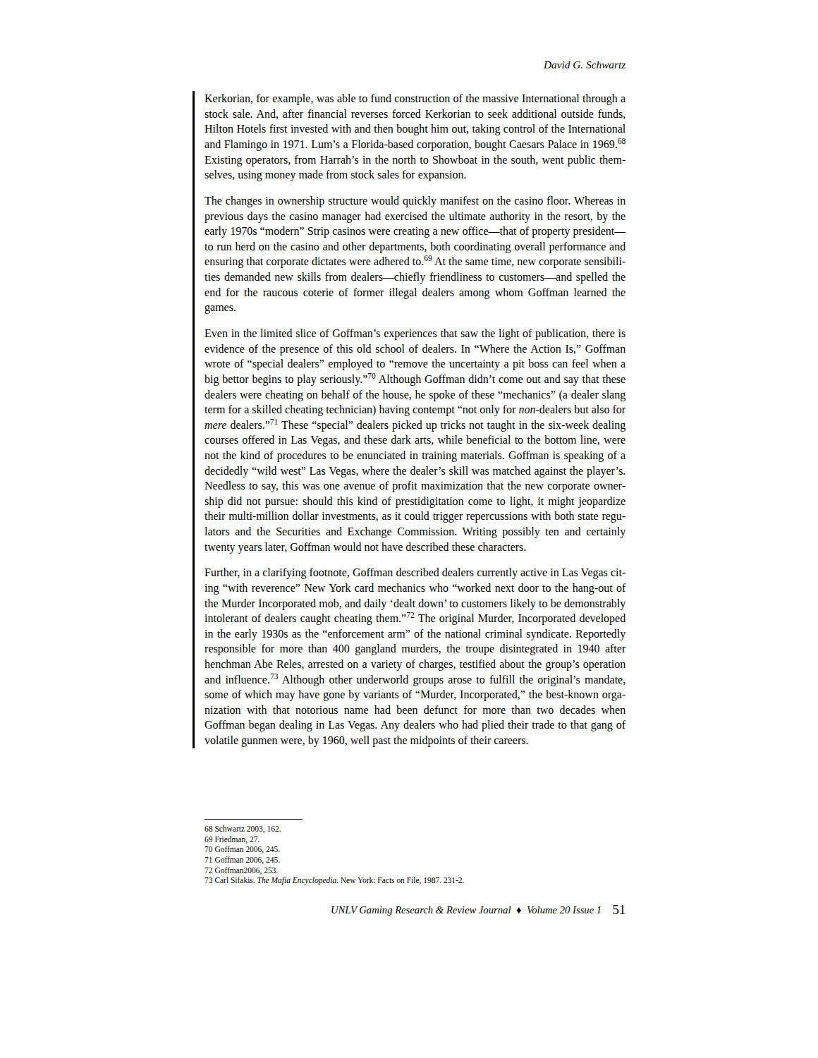David G. Schwartz
Kerkorian, for example, was able to fund construction of the massive International through a stock sale. And, after financial reverses forced Kerkorian to seek additional outside funds, Hilton Hotels first invested with and then bought him out, taking control of the International and Flamingo in 1971. Lum’s a Florida-based corporation, bought Caesars Palace in 1969.68 Existing operators, from Harrah’s in the north to Showboat in the south, went public themselves, using money made from stock sales for expansion.
The changes in ownership structure would quickly manifest on the casino floor. Whereas in previous days the casino manager had exercised the ultimate authority in the resort, by the early 1970s “modern” Strip casinos were creating a new office—that of property president—to run herd on the casino and other departments, both coordinating overall performance and ensuring that corporate dictates were adhered to.69 At the same time, new corporate sensibilities demanded new skills from dealers—chiefly friendliness to customers—and spelled the end for the raucous coterie of former illegal dealers among whom Goffman learned the games.
Even in the limited slice of Goffman’s experiences that saw the light of publication, there is evidence of the presence of this old school of dealers. In “Where the Action Is,” Goffman wrote of “special dealers” employed to “remove the uncertainty a pit boss can feel when a big bettor begins to play seriously.”70 Although Goffman didn’t come out and say that these dealers were cheating on behalf of the house, he spoke of these “mechanics” (a dealer slang term for a skilled cheating technician) having contempt “not only for non-dealers but also for mere dealers.”71 These “special” dealers picked up tricks not taught in the six-week dealing courses offered in Las Vegas, and these dark arts, while beneficial to the bottom line, were not the kind of procedures to be enunciated in training materials. Goffman is speaking of a decidedly “wild west” Las Vegas, where the dealer’s skill was matched against the player’s. Needless to say, this was one avenue of profit maximization that the new corporate ownership did not pursue: should this kind of prestidigitation come to light, it might jeopardize their multi-million dollar investments, as it could trigger repercussions with both state regulators and the Securities and Exchange Commission. Writing possibly ten and certainly twenty years later, Goffman would not have described these characters.
Further, in a clarifying footnote, Goffman described dealers currently active in Las Vegas citing “with reverence” New York card mechanics who “worked next door to the hang-out of the Murder Incorporated mob, and daily ‘dealt down’ to customers likely to be demonstrably intolerant of dealers caught cheating them.”72 The original Murder, Incorporated developed in the early 1930s as the “enforcement arm” of the national criminal syndicate. Reportedly responsible for more than 400 gangland murders, the troupe disintegrated in 1940 after henchman Abe Reles, arrested on a variety of charges, testified about the group’s operation and influence.73 Although other underworld groups arose to fulfill the original’s mandate, some of which may have gone by variants of “Murder, Incorporated,” the best-known organization with that notorious name had been defunct for more than two decades when Goffman began dealing in Las Vegas. Any dealers who had plied their trade to that gang of volatile gunmen were, by 1960, well past the midpoints of their careers.
68 Schwartz 2003, 162.
69 Friedman, 27.
70 Goffman 2006, 245.
71 Goffman 2006, 245.
72 Goffman2006, 253.
73 Carl Sifakis. The Mafia Encyclopedia. New York: Facts on File, 1987. 231-2.
UNLV Gaming Research & Review Journal ♦ Volume 20 Issue 151